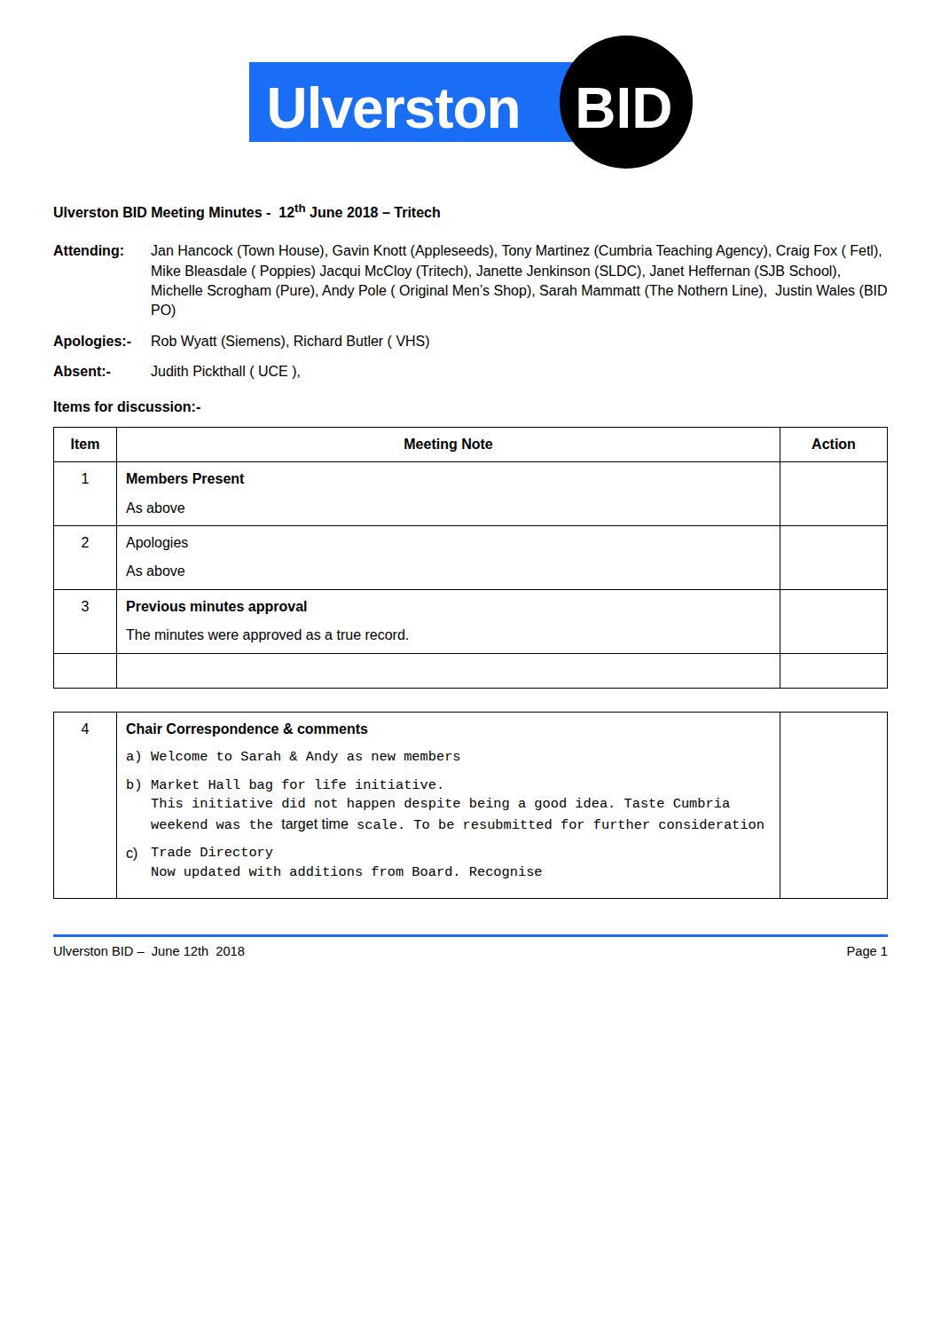Ulverston
BID
Ulverston BID Meeting Minutes - 12th June 2018 – Tritech
Attending:
Jan Hancock (Town House), Gavin Knott (Appleseeds), Tony Martinez (Cumbria Teaching Agency), Craig Fox ( Fetl), Mike Bleasdale ( Poppies) Jacqui McCloy (Tritech), Janette Jenkinson (SLDC), Janet Heffernan (SJB School), Michelle Scrogham (Pure), Andy Pole ( Original Men’s Shop), Sarah Mammatt (The Nothern Line), Justin Wales (BID PO)
Apologies:-
Rob Wyatt (Siemens), Richard Butler ( VHS)
Absent:-
Judith Pickthall ( UCE ),
Items for discussion:-
| Item | Meeting Note | Action |
| --- | --- | --- |
| 1 | Members Present As above | |
| 2 | Apologies As above | |
| 3 | Previous minutes approval The minutes were approved as a true record. | |
| 4 | Chair Correspondence & comments a) Welcome to Sarah & Andy as new members b) Market Hall bag for life initiative. This initiative did not happen despite being a good idea. Taste Cumbria weekend was the target time scale. To be resubmitted for further consideration c) Trade Directory Now updated with additions from Board. Recognise | |
Ulverston BID – June 12th 2018
Page 1